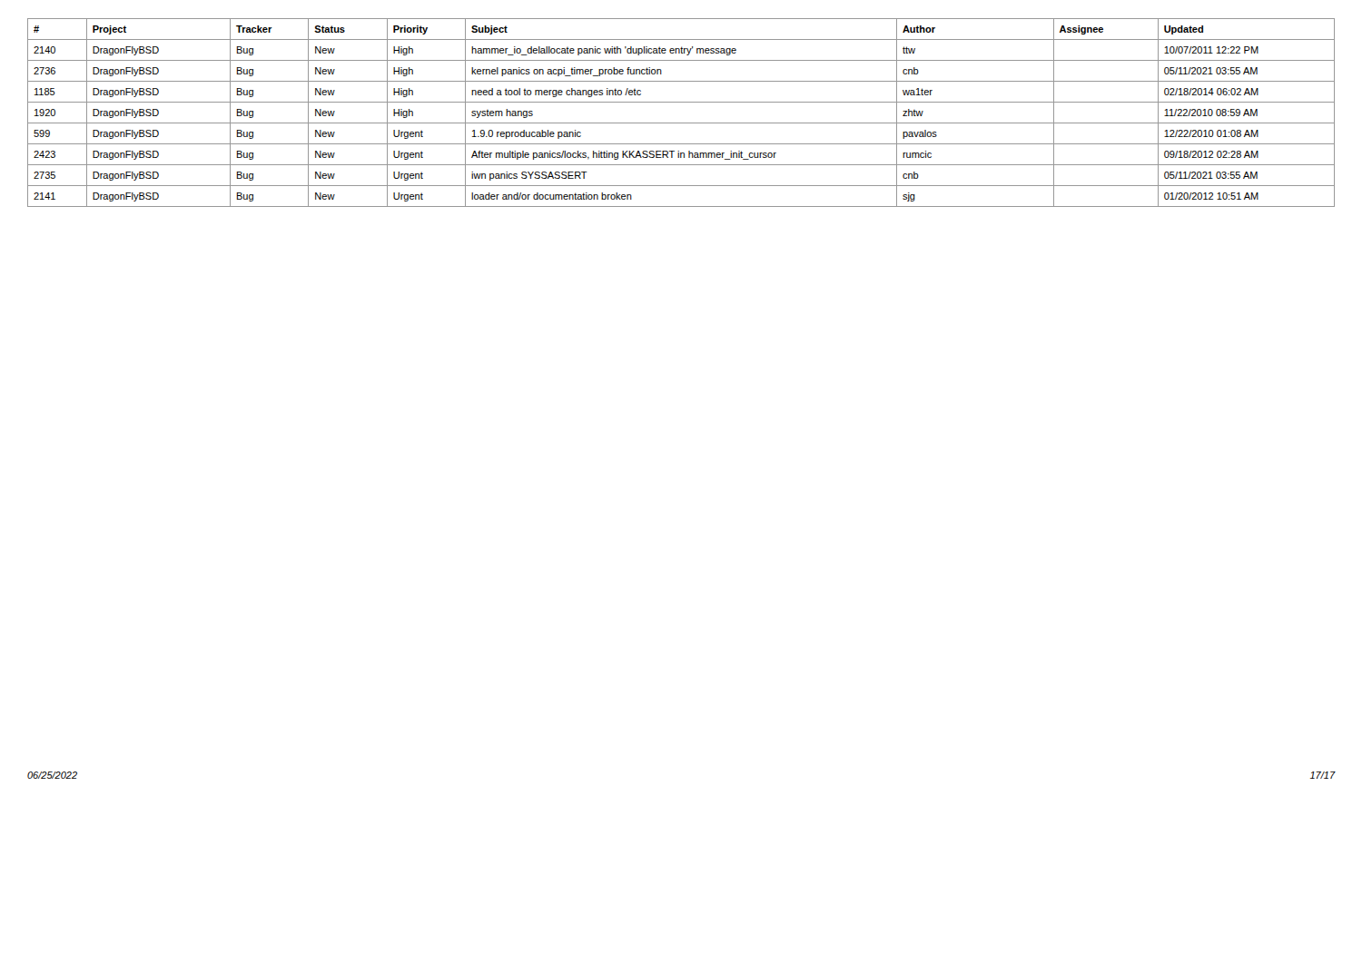| # | Project | Tracker | Status | Priority | Subject | Author | Assignee | Updated |
| --- | --- | --- | --- | --- | --- | --- | --- | --- |
| 2140 | DragonFlyBSD | Bug | New | High | hammer_io_delallocate panic with 'duplicate entry' message | ttw | | 10/07/2011 12:22 PM |
| 2736 | DragonFlyBSD | Bug | New | High | kernel panics on acpi_timer_probe function | cnb | | 05/11/2021 03:55 AM |
| 1185 | DragonFlyBSD | Bug | New | High | need a tool to merge changes into /etc | wa1ter | | 02/18/2014 06:02 AM |
| 1920 | DragonFlyBSD | Bug | New | High | system hangs | zhtw | | 11/22/2010 08:59 AM |
| 599 | DragonFlyBSD | Bug | New | Urgent | 1.9.0 reproducable panic | pavalos | | 12/22/2010 01:08 AM |
| 2423 | DragonFlyBSD | Bug | New | Urgent | After multiple panics/locks, hitting KKASSERT in hammer_init_cursor | rumcic | | 09/18/2012 02:28 AM |
| 2735 | DragonFlyBSD | Bug | New | Urgent | iwn panics SYSSASSERT | cnb | | 05/11/2021 03:55 AM |
| 2141 | DragonFlyBSD | Bug | New | Urgent | loader and/or documentation broken | sjg | | 01/20/2012 10:51 AM |
06/25/2022 17/17